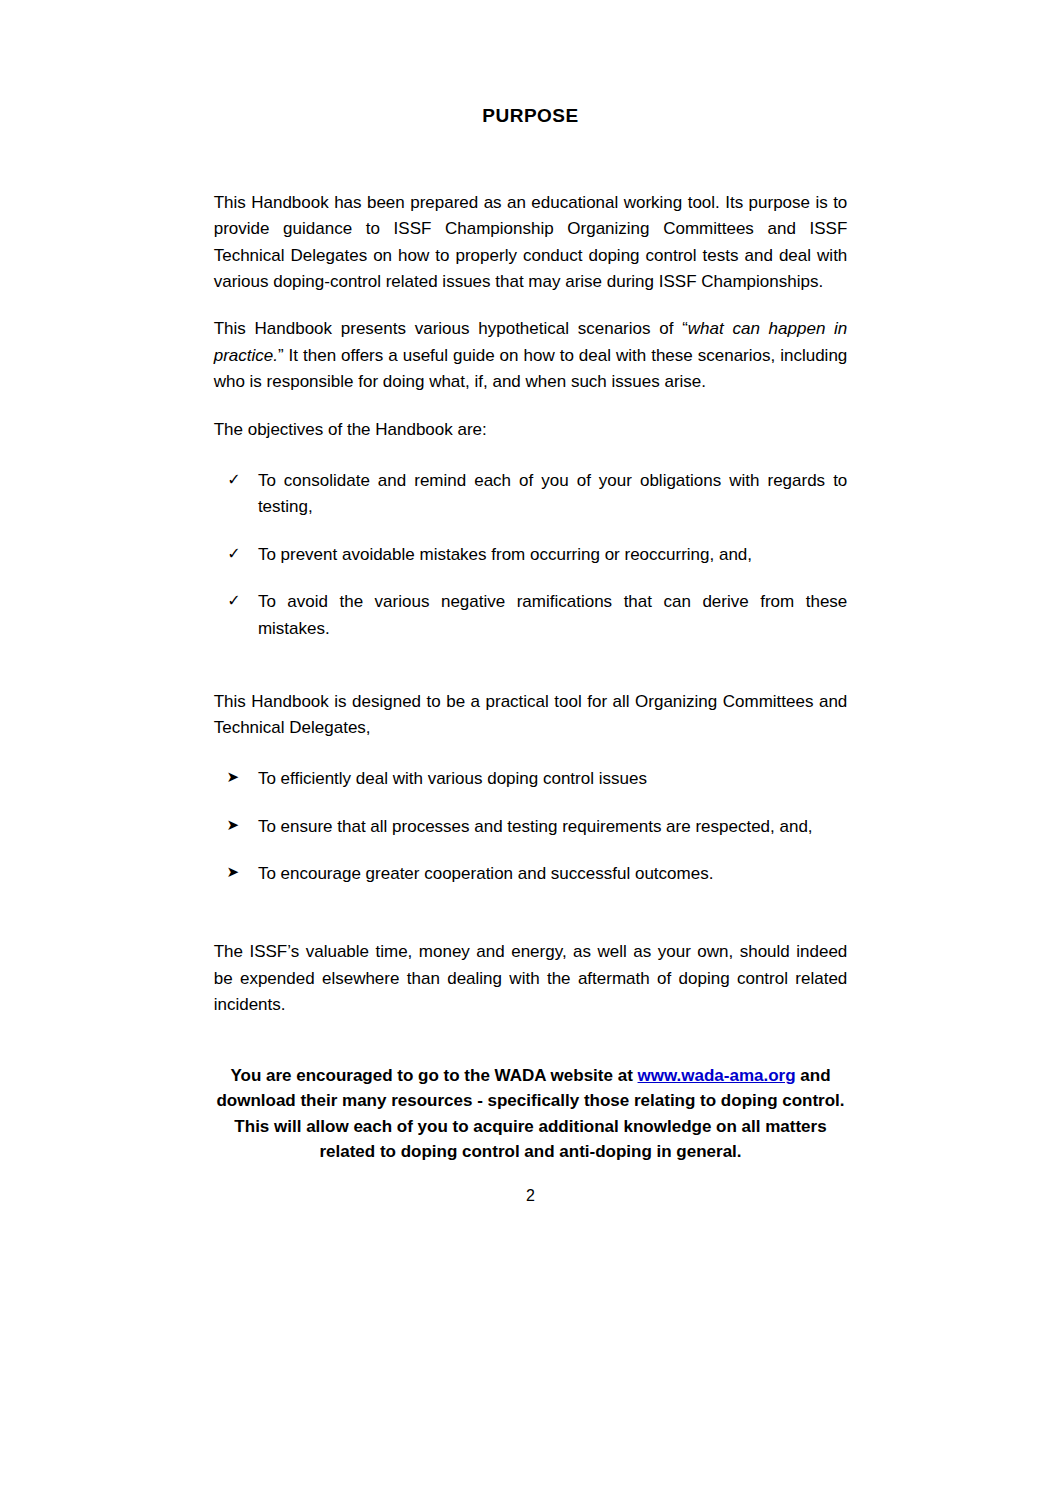PURPOSE
This Handbook has been prepared as an educational working tool. Its purpose is to provide guidance to ISSF Championship Organizing Committees and ISSF Technical Delegates on how to properly conduct doping control tests and deal with various doping-control related issues that may arise during ISSF Championships.
This Handbook presents various hypothetical scenarios of “what can happen in practice.” It then offers a useful guide on how to deal with these scenarios, including who is responsible for doing what, if, and when such issues arise.
The objectives of the Handbook are:
✓To consolidate and remind each of you of your obligations with regards to testing,
✓To prevent avoidable mistakes from occurring or reoccurring, and,
✓To avoid the various negative ramifications that can derive from these mistakes.
This Handbook is designed to be a practical tool for all Organizing Committees and Technical Delegates,
➤To efficiently deal with various doping control issues
➤To ensure that all processes and testing requirements are respected, and,
➤To encourage greater cooperation and successful outcomes.
The ISSF’s valuable time, money and energy, as well as your own, should indeed be expended elsewhere than dealing with the aftermath of doping control related incidents.
You are encouraged to go to the WADA website at www.wada-ama.org and download their many resources - specifically those relating to doping control. This will allow each of you to acquire additional knowledge on all matters related to doping control and anti-doping in general.
2